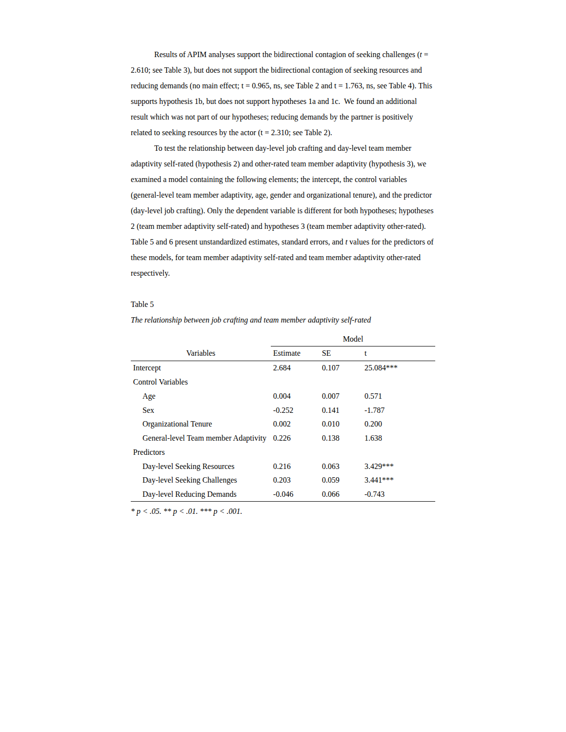Results of APIM analyses support the bidirectional contagion of seeking challenges (t = 2.610; see Table 3), but does not support the bidirectional contagion of seeking resources and reducing demands (no main effect; t = 0.965, ns, see Table 2 and t = 1.763, ns, see Table 4). This supports hypothesis 1b, but does not support hypotheses 1a and 1c. We found an additional result which was not part of our hypotheses; reducing demands by the partner is positively related to seeking resources by the actor (t = 2.310; see Table 2).
To test the relationship between day-level job crafting and day-level team member adaptivity self-rated (hypothesis 2) and other-rated team member adaptivity (hypothesis 3), we examined a model containing the following elements; the intercept, the control variables (general-level team member adaptivity, age, gender and organizational tenure), and the predictor (day-level job crafting). Only the dependent variable is different for both hypotheses; hypotheses 2 (team member adaptivity self-rated) and hypotheses 3 (team member adaptivity other-rated). Table 5 and 6 present unstandardized estimates, standard errors, and t values for the predictors of these models, for team member adaptivity self-rated and team member adaptivity other-rated respectively.
Table 5
The relationship between job crafting and team member adaptivity self-rated
| | Model |
| Variables | Estimate | SE | t |
| Intercept | 2.684 | 0.107 | 25.084*** |
| Control Variables | | | |
| Age | 0.004 | 0.007 | 0.571 |
| Sex | -0.252 | 0.141 | -1.787 |
| Organizational Tenure | 0.002 | 0.010 | 0.200 |
| General-level Team member Adaptivity | 0.226 | 0.138 | 1.638 |
| Predictors | | | |
| Day-level Seeking Resources | 0.216 | 0.063 | 3.429*** |
| Day-level Seeking Challenges | 0.203 | 0.059 | 3.441*** |
| Day-level Reducing Demands | -0.046 | 0.066 | -0.743 |
* p < .05. ** p < .01. *** p < .001.